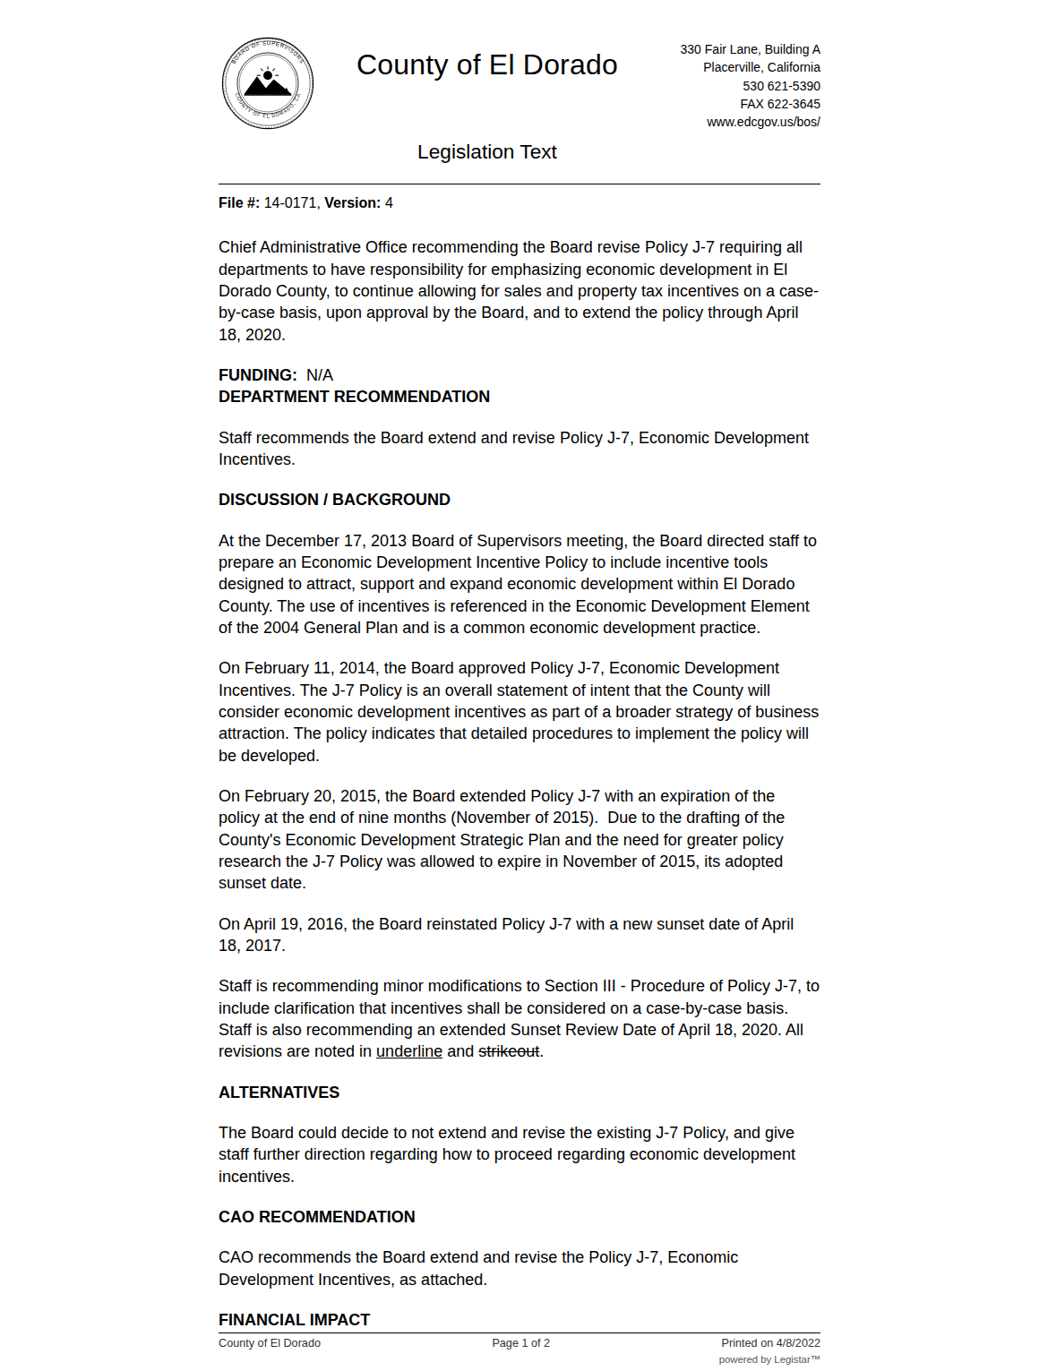BOARD OF SUPERVISORS COUNTY OF EL DORADO, CA
County of El Dorado
Legislation Text
330 Fair Lane, Building A
Placerville, California
530 621-5390
FAX 622-3645
www.edcgov.us/bos/
File #: 14-0171, Version: 4
Chief Administrative Office recommending the Board revise Policy J-7 requiring all departments to have responsibility for emphasizing economic development in El Dorado County, to continue allowing for sales and property tax incentives on a case-by-case basis, upon approval by the Board, and to extend the policy through April 18, 2020.
FUNDING: N/A
DEPARTMENT RECOMMENDATION
Staff recommends the Board extend and revise Policy J-7, Economic Development Incentives.
DISCUSSION / BACKGROUND
At the December 17, 2013 Board of Supervisors meeting, the Board directed staff to prepare an Economic Development Incentive Policy to include incentive tools designed to attract, support and expand economic development within El Dorado County. The use of incentives is referenced in the Economic Development Element of the 2004 General Plan and is a common economic development practice.
On February 11, 2014, the Board approved Policy J-7, Economic Development Incentives. The J-7 Policy is an overall statement of intent that the County will consider economic development incentives as part of a broader strategy of business attraction. The policy indicates that detailed procedures to implement the policy will be developed.
On February 20, 2015, the Board extended Policy J-7 with an expiration of the policy at the end of nine months (November of 2015). Due to the drafting of the County's Economic Development Strategic Plan and the need for greater policy research the J-7 Policy was allowed to expire in November of 2015, its adopted sunset date.
On April 19, 2016, the Board reinstated Policy J-7 with a new sunset date of April 18, 2017.
Staff is recommending minor modifications to Section III - Procedure of Policy J-7, to include clarification that incentives shall be considered on a case-by-case basis. Staff is also recommending an extended Sunset Review Date of April 18, 2020. All revisions are noted in underline and strikeout.
ALTERNATIVES
The Board could decide to not extend and revise the existing J-7 Policy, and give staff further direction regarding how to proceed regarding economic development incentives.
CAO RECOMMENDATION
CAO recommends the Board extend and revise the Policy J-7, Economic Development Incentives, as attached.
FINANCIAL IMPACT
County of El Dorado
Page 1 of 2
Printed on 4/8/2022
powered by Legistar™